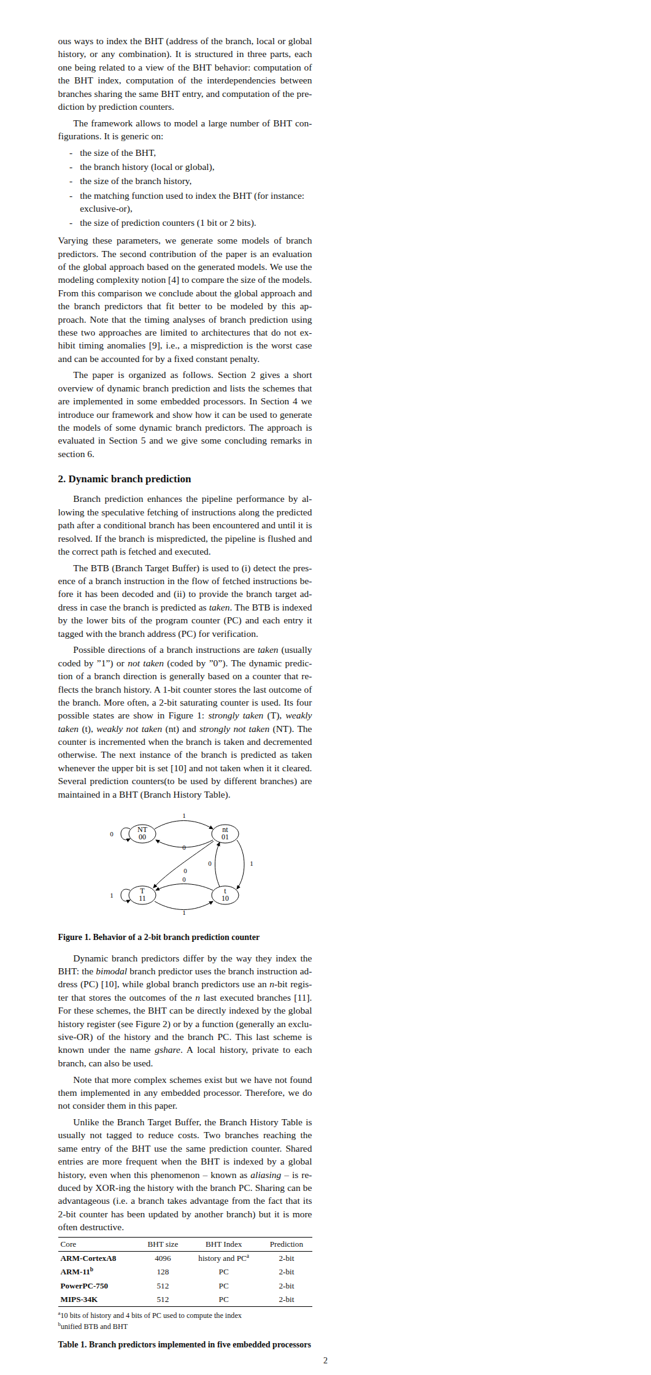ous ways to index the BHT (address of the branch, local or global history, or any combination). It is structured in three parts, each one being related to a view of the BHT behavior: computation of the BHT index, computation of the interdependencies between branches sharing the same BHT entry, and computation of the prediction by prediction counters.
The framework allows to model a large number of BHT configurations. It is generic on:
the size of the BHT,
the branch history (local or global),
the size of the branch history,
the matching function used to index the BHT (for instance: exclusive-or),
the size of prediction counters (1 bit or 2 bits).
Varying these parameters, we generate some models of branch predictors. The second contribution of the paper is an evaluation of the global approach based on the generated models. We use the modeling complexity notion [4] to compare the size of the models. From this comparison we conclude about the global approach and the branch predictors that fit better to be modeled by this approach. Note that the timing analyses of branch prediction using these two approaches are limited to architectures that do not exhibit timing anomalies [9], i.e., a misprediction is the worst case and can be accounted for by a fixed constant penalty.
The paper is organized as follows. Section 2 gives a short overview of dynamic branch prediction and lists the schemes that are implemented in some embedded processors. In Section 4 we introduce our framework and show how it can be used to generate the models of some dynamic branch predictors. The approach is evaluated in Section 5 and we give some concluding remarks in section 6.
2. Dynamic branch prediction
Branch prediction enhances the pipeline performance by allowing the speculative fetching of instructions along the predicted path after a conditional branch has been encountered and until it is resolved. If the branch is mispredicted, the pipeline is flushed and the correct path is fetched and executed.
The BTB (Branch Target Buffer) is used to (i) detect the presence of a branch instruction in the flow of fetched instructions before it has been decoded and (ii) to provide the branch target address in case the branch is predicted as taken. The BTB is indexed by the lower bits of the program counter (PC) and each entry it tagged with the branch address (PC) for verification.
Possible directions of a branch instructions are taken (usually coded by ”1”) or not taken (coded by ”0”). The dynamic prediction of a branch direction is generally based on a counter that reflects the branch history. A 1-bit counter stores the last outcome of the branch. More often, a 2-bit saturating counter is used. Its four possible states are show in Figure 1: strongly taken (T), weakly taken (t), weakly not taken (nt) and strongly not taken (NT). The counter is incremented when the branch is taken and decremented otherwise. The next instance of the branch is predicted as taken whenever the upper bit is set [10] and not taken when it it cleared. Several prediction counters(to be used by different branches) are maintained in a BHT (Branch History Table).
NT 00 nt 01 T 11 t 10 1 0 0 1 0 0 1 0 1
Figure 1. Behavior of a 2-bit branch prediction counter
Dynamic branch predictors differ by the way they index the BHT: the bimodal branch predictor uses the branch instruction address (PC) [10], while global branch predictors use an n-bit register that stores the outcomes of the n last executed branches [11]. For these schemes, the BHT can be directly indexed by the global history register (see Figure 2) or by a function (generally an exclusive-OR) of the history and the branch PC. This last scheme is known under the name gshare. A local history, private to each branch, can also be used.
Note that more complex schemes exist but we have not found them implemented in any embedded processor. Therefore, we do not consider them in this paper.
Unlike the Branch Target Buffer, the Branch History Table is usually not tagged to reduce costs. Two branches reaching the same entry of the BHT use the same prediction counter. Shared entries are more frequent when the BHT is indexed by a global history, even when this phenomenon – known as aliasing – is reduced by XOR-ing the history with the branch PC. Sharing can be advantageous (i.e. a branch takes advantage from the fact that its 2-bit counter has been updated by another branch) but it is more often destructive.
| Core | BHT size | BHT Index | Prediction |
| --- | --- | --- | --- |
| ARM-CortexA8 | 4096 | history and PC a | 2-bit |
| ARM-11 b | 128 | PC | 2-bit |
| PowerPC-750 | 512 | PC | 2-bit |
| MIPS-34K | 512 | PC | 2-bit |
a10 bits of history and 4 bits of PC used to compute the index
bunified BTB and BHT
Table 1. Branch predictors implemented in five embedded processors
2